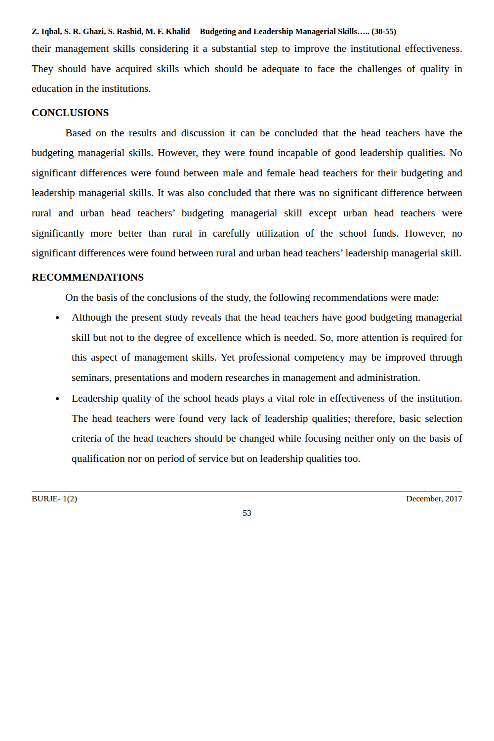Z. Iqbal, S. R. Ghazi, S. Rashid, M. F. KhalidBudgeting and Leadership Managerial Skills….. (38-55)
their management skills considering it a substantial step to improve the institutional effectiveness. They should have acquired skills which should be adequate to face the challenges of quality in education in the institutions.
Conclusions
Based on the results and discussion it can be concluded that the head teachers have the budgeting managerial skills. However, they were found incapable of good leadership qualities. No significant differences were found between male and female head teachers for their budgeting and leadership managerial skills. It was also concluded that there was no significant difference between rural and urban head teachers’ budgeting managerial skill except urban head teachers were significantly more better than rural in carefully utilization of the school funds. However, no significant differences were found between rural and urban head teachers’ leadership managerial skill.
Recommendations
On the basis of the conclusions of the study, the following recommendations were made:
Although the present study reveals that the head teachers have good budgeting managerial skill but not to the degree of excellence which is needed. So, more attention is required for this aspect of management skills. Yet professional competency may be improved through seminars, presentations and modern researches in management and administration.
Leadership quality of the school heads plays a vital role in effectiveness of the institution. The head teachers were found very lack of leadership qualities; therefore, basic selection criteria of the head teachers should be changed while focusing neither only on the basis of qualification nor on period of service but on leadership qualities too.
BURJE- 1(2) December, 2017
53